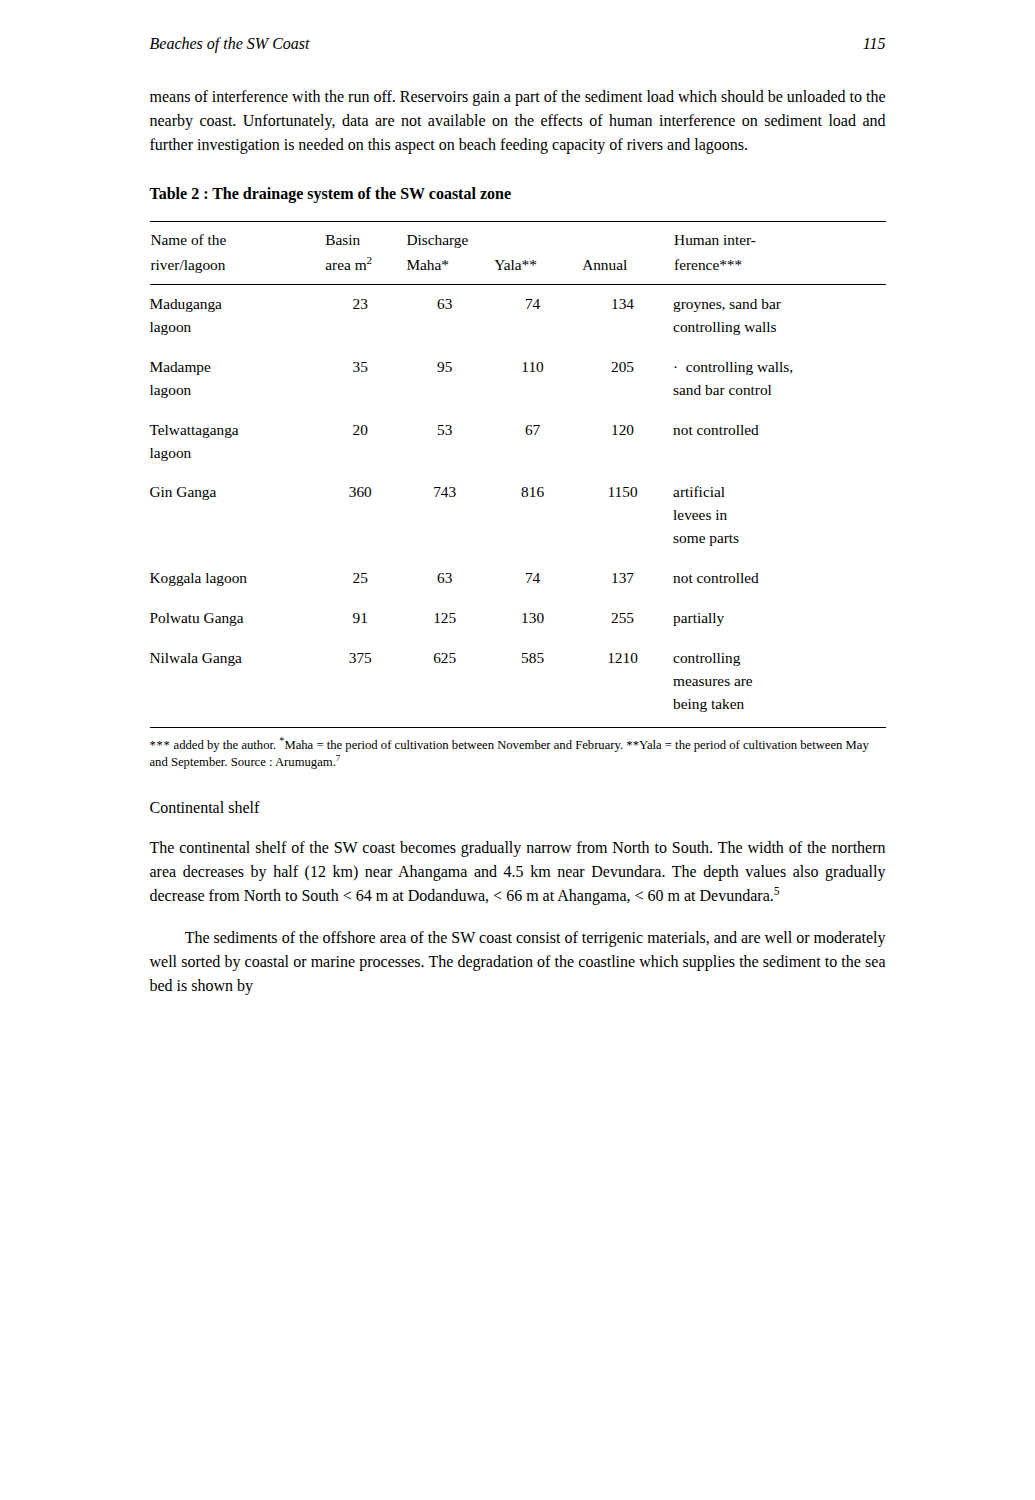Beaches of the SW Coast 115
means of interference with the run off. Reservoirs gain a part of the sediment load which should be unloaded to the nearby coast. Unfortunately, data are not available on the effects of human interference on sediment load and further investigation is needed on this aspect on beach feeding capacity of rivers and lagoons.
Table 2 : The drainage system of the SW coastal zone
| Name of the | Basin | Discharge | Human inter- |
| --- | --- | --- | --- |
| river/lagoon | area m 2 | Maha* | Yala** | Annual | ference*** |
| Maduganga lagoon | 23 | 63 | 74 | 134 | groynes, sand bar controlling walls |
| Madampe lagoon | 35 | 95 | 110 | 205 | · controlling walls, sand bar control |
| Telwattaganga lagoon | 20 | 53 | 67 | 120 | not controlled |
| Gin Ganga | 360 | 743 | 816 | 1150 | artificial levees in some parts |
| Koggala lagoon | 25 | 63 | 74 | 137 | not controlled |
| Polwatu Ganga | 91 | 125 | 130 | 255 | partially |
| Nilwala Ganga | 375 | 625 | 585 | 1210 | controlling measures are being taken |
*** added by the author. *Maha = the period of cultivation between November and February. **Yala = the period of cultivation between May and September. Source : Arumugam.7
Continental shelf
The continental shelf of the SW coast becomes gradually narrow from North to South. The width of the northern area decreases by half (12 km) near Ahangama and 4.5 km near Devundara. The depth values also gradually decrease from North to South < 64 m at Dodanduwa, < 66 m at Ahangama, < 60 m at Devundara.5
The sediments of the offshore area of the SW coast consist of terrigenic materials, and are well or moderately well sorted by coastal or marine processes. The degradation of the coastline which supplies the sediment to the sea bed is shown by